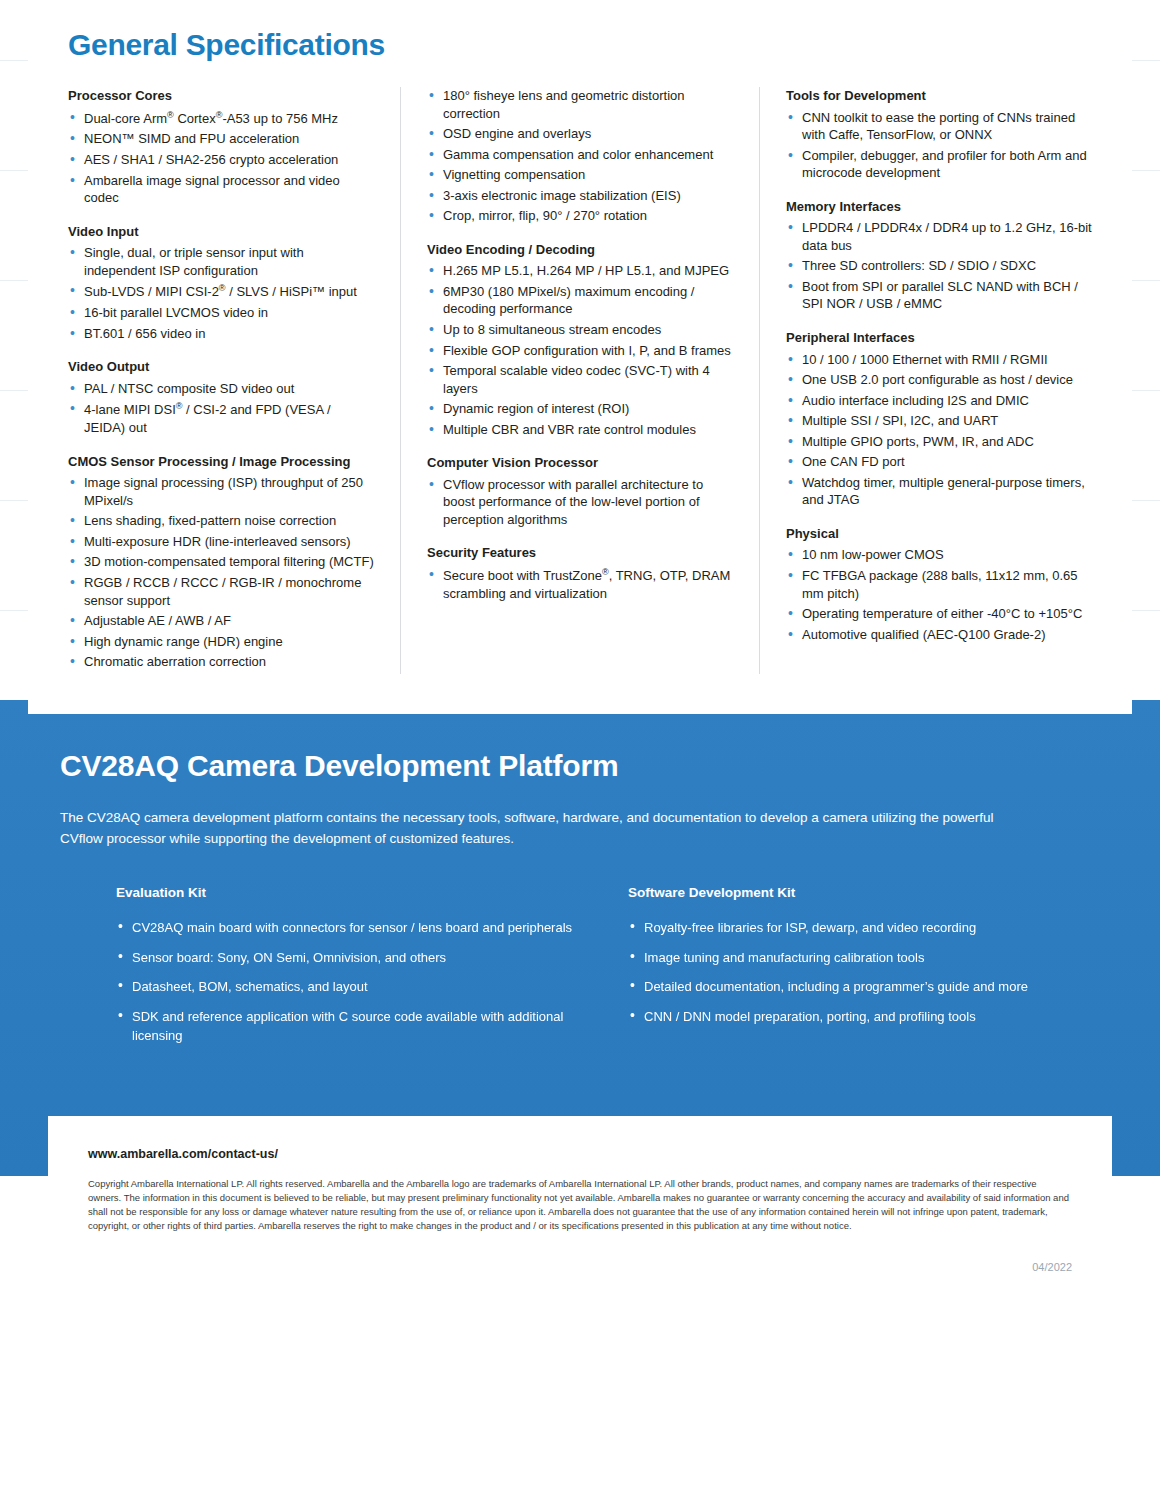General Specifications
Processor Cores
Dual-core Arm® Cortex®-A53 up to 756 MHz
NEON™ SIMD and FPU acceleration
AES / SHA1 / SHA2-256 crypto acceleration
Ambarella image signal processor and video codec
Video Input
Single, dual, or triple sensor input with independent ISP configuration
Sub-LVDS / MIPI CSI-2® / SLVS / HiSPi™ input
16-bit parallel LVCMOS video in
BT.601 / 656 video in
Video Output
PAL / NTSC composite SD video out
4-lane MIPI DSI® / CSI-2 and FPD (VESA / JEIDA) out
CMOS Sensor Processing / Image Processing
Image signal processing (ISP) throughput of 250 MPixel/s
Lens shading, fixed-pattern noise correction
Multi-exposure HDR (line-interleaved sensors)
3D motion-compensated temporal filtering (MCTF)
RGGB / RCCB / RCCC / RGB-IR / monochrome sensor support
Adjustable AE / AWB / AF
High dynamic range (HDR) engine
Chromatic aberration correction
180° fisheye lens and geometric distortion correction
OSD engine and overlays
Gamma compensation and color enhancement
Vignetting compensation
3-axis electronic image stabilization (EIS)
Crop, mirror, flip, 90° / 270° rotation
Video Encoding / Decoding
H.265 MP L5.1, H.264 MP / HP L5.1, and MJPEG
6MP30 (180 MPixel/s) maximum encoding / decoding performance
Up to 8 simultaneous stream encodes
Flexible GOP configuration with I, P, and B frames
Temporal scalable video codec (SVC-T) with 4 layers
Dynamic region of interest (ROI)
Multiple CBR and VBR rate control modules
Computer Vision Processor
CVflow processor with parallel architecture to boost performance of the low-level portion of perception algorithms
Security Features
Secure boot with TrustZone®, TRNG, OTP, DRAM scrambling and virtualization
Tools for Development
CNN toolkit to ease the porting of CNNs trained with Caffe, TensorFlow, or ONNX
Compiler, debugger, and profiler for both Arm and microcode development
Memory Interfaces
LPDDR4 / LPDDR4x / DDR4 up to 1.2 GHz, 16-bit data bus
Three SD controllers: SD / SDIO / SDXC
Boot from SPI or parallel SLC NAND with BCH / SPI NOR / USB / eMMC
Peripheral Interfaces
10 / 100 / 1000 Ethernet with RMII / RGMII
One USB 2.0 port configurable as host / device
Audio interface including I2S and DMIC
Multiple SSI / SPI, I2C, and UART
Multiple GPIO ports, PWM, IR, and ADC
One CAN FD port
Watchdog timer, multiple general-purpose timers, and JTAG
Physical
10 nm low-power CMOS
FC TFBGA package (288 balls, 11x12 mm, 0.65 mm pitch)
Operating temperature of either -40°C to +105°C
Automotive qualified (AEC-Q100 Grade-2)
CV28AQ Camera Development Platform
The CV28AQ camera development platform contains the necessary tools, software, hardware, and documentation to develop a camera utilizing the powerful CVflow processor while supporting the development of customized features.
Evaluation Kit
CV28AQ main board with connectors for sensor / lens board and peripherals
Sensor board: Sony, ON Semi, Omnivision, and others
Datasheet, BOM, schematics, and layout
SDK and reference application with C source code available with additional licensing
Software Development Kit
Royalty-free libraries for ISP, dewarp, and video recording
Image tuning and manufacturing calibration tools
Detailed documentation, including a programmer’s guide and more
CNN / DNN model preparation, porting, and profiling tools
www.ambarella.com/contact-us/
Copyright Ambarella International LP. All rights reserved. Ambarella and the Ambarella logo are trademarks of Ambarella International LP. All other brands, product names, and company names are trademarks of their respective owners. The information in this document is believed to be reliable, but may present preliminary functionality not yet available. Ambarella makes no guarantee or warranty concerning the accuracy and availability of said information and shall not be responsible for any loss or damage whatever nature resulting from the use of, or reliance upon it. Ambarella does not guarantee that the use of any information contained herein will not infringe upon patent, trademark, copyright, or other rights of third parties. Ambarella reserves the right to make changes in the product and / or its specifications presented in this publication at any time without notice.
04/2022